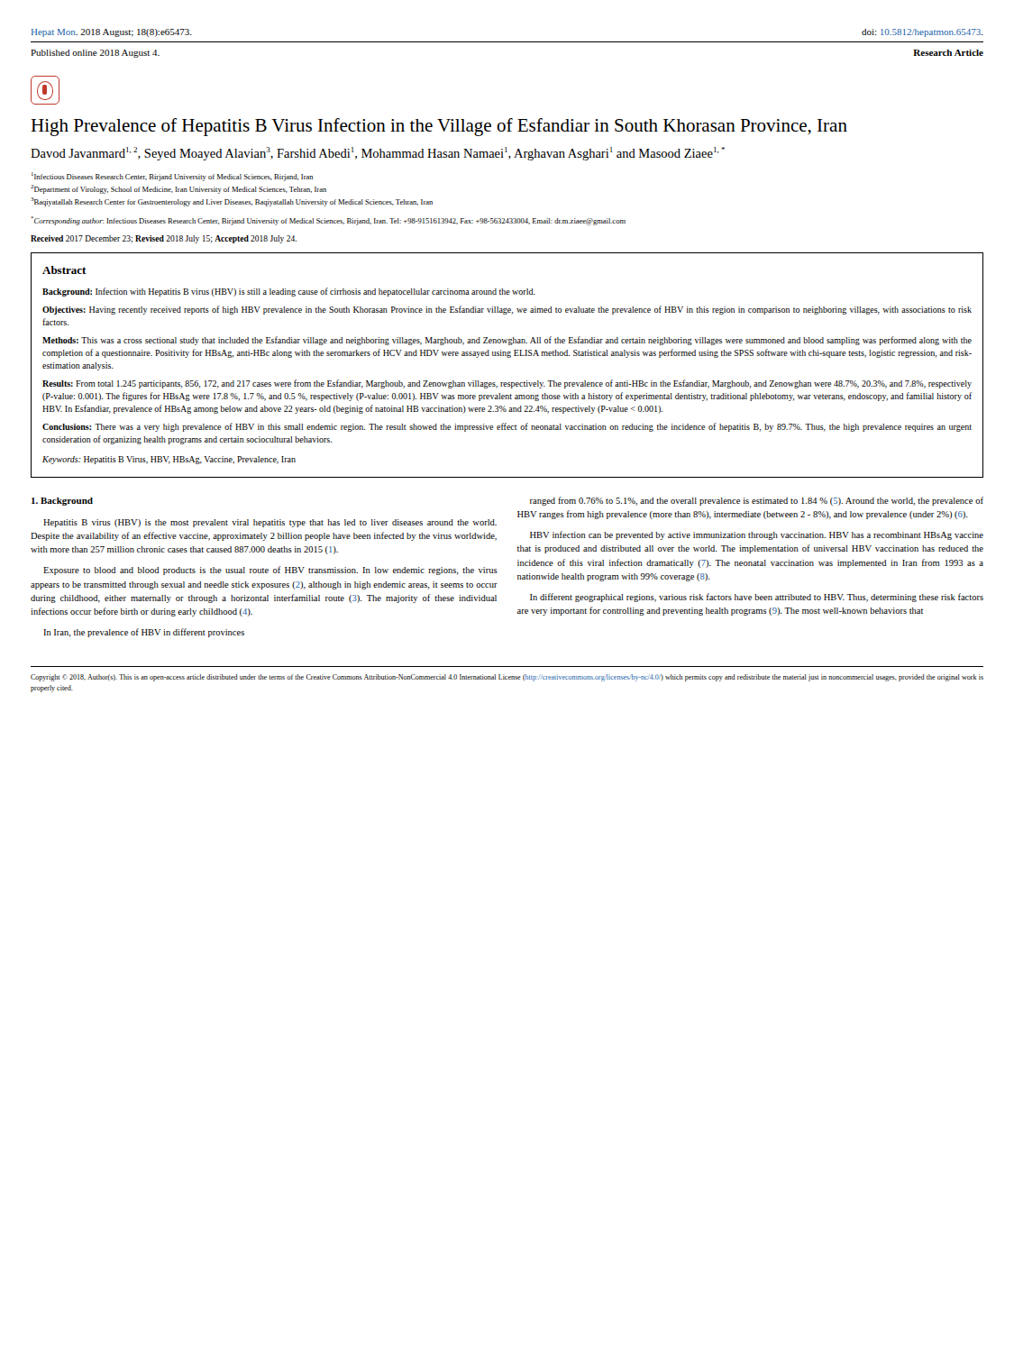Hepat Mon. 2018 August; 18(8):e65473.
doi: 10.5812/hepatmon.65473.
Published online 2018 August 4.
Research Article
High Prevalence of Hepatitis B Virus Infection in the Village of Esfandiar in South Khorasan Province, Iran
Davod Javanmard1, 2, Seyed Moayed Alavian3, Farshid Abedi1, Mohammad Hasan Namaei1, Arghavan Asghari1 and Masood Ziaee1, *
1Infectious Diseases Research Center, Birjand University of Medical Sciences, Birjand, Iran
2Department of Virology, School of Medicine, Iran University of Medical Sciences, Tehran, Iran
3Baqiyatallah Research Center for Gastroenterology and Liver Diseases, Baqiyatallah University of Medical Sciences, Tehran, Iran
*Corresponding author: Infectious Diseases Research Center, Birjand University of Medical Sciences, Birjand, Iran. Tel: +98-9151613942, Fax: +98-5632433004, Email: dr.m.ziaee@gmail.com
Received 2017 December 23; Revised 2018 July 15; Accepted 2018 July 24.
Abstract
Background: Infection with Hepatitis B virus (HBV) is still a leading cause of cirrhosis and hepatocellular carcinoma around the world.
Objectives: Having recently received reports of high HBV prevalence in the South Khorasan Province in the Esfandiar village, we aimed to evaluate the prevalence of HBV in this region in comparison to neighboring villages, with associations to risk factors.
Methods: This was a cross sectional study that included the Esfandiar village and neighboring villages, Marghoub, and Zenowghan. All of the Esfandiar and certain neighboring villages were summoned and blood sampling was performed along with the completion of a questionnaire. Positivity for HBsAg, anti-HBc along with the seromarkers of HCV and HDV were assayed using ELISA method. Statistical analysis was performed using the SPSS software with chi-square tests, logistic regression, and risk-estimation analysis.
Results: From total 1.245 participants, 856, 172, and 217 cases were from the Esfandiar, Marghoub, and Zenowghan villages, respectively. The prevalence of anti-HBc in the Esfandiar, Marghoub, and Zenowghan were 48.7%, 20.3%, and 7.8%, respectively (P-value: 0.001). The figures for HBsAg were 17.8 %, 1.7 %, and 0.5 %, respectively (P-value: 0.001). HBV was more prevalent among those with a history of experimental dentistry, traditional phlebotomy, war veterans, endoscopy, and familial history of HBV. In Esfandiar, prevalence of HBsAg among below and above 22 years- old (beginig of natoinal HB vaccination) were 2.3% and 22.4%, respectively (P-value < 0.001).
Conclusions: There was a very high prevalence of HBV in this small endemic region. The result showed the impressive effect of neonatal vaccination on reducing the incidence of hepatitis B, by 89.7%. Thus, the high prevalence requires an urgent consideration of organizing health programs and certain sociocultural behaviors.
Keywords: Hepatitis B Virus, HBV, HBsAg, Vaccine, Prevalence, Iran
1. Background
Hepatitis B virus (HBV) is the most prevalent viral hepatitis type that has led to liver diseases around the world. Despite the availability of an effective vaccine, approximately 2 billion people have been infected by the virus worldwide, with more than 257 million chronic cases that caused 887.000 deaths in 2015 (1).
Exposure to blood and blood products is the usual route of HBV transmission. In low endemic regions, the virus appears to be transmitted through sexual and needle stick exposures (2), although in high endemic areas, it seems to occur during childhood, either maternally or through a horizontal interfamilial route (3). The majority of these individual infections occur before birth or during early childhood (4).
In Iran, the prevalence of HBV in different provinces
ranged from 0.76% to 5.1%, and the overall prevalence is estimated to 1.84 % (5). Around the world, the prevalence of HBV ranges from high prevalence (more than 8%), intermediate (between 2 - 8%), and low prevalence (under 2%) (6).
HBV infection can be prevented by active immunization through vaccination. HBV has a recombinant HBsAg vaccine that is produced and distributed all over the world. The implementation of universal HBV vaccination has reduced the incidence of this viral infection dramatically (7). The neonatal vaccination was implemented in Iran from 1993 as a nationwide health program with 99% coverage (8).
In different geographical regions, various risk factors have been attributed to HBV. Thus, determining these risk factors are very important for controlling and preventing health programs (9). The most well-known behaviors that
Copyright © 2018, Author(s). This is an open-access article distributed under the terms of the Creative Commons Attribution-NonCommercial 4.0 International License (http://creativecommons.org/licenses/by-nc/4.0/) which permits copy and redistribute the material just in noncommercial usages, provided the original work is properly cited.